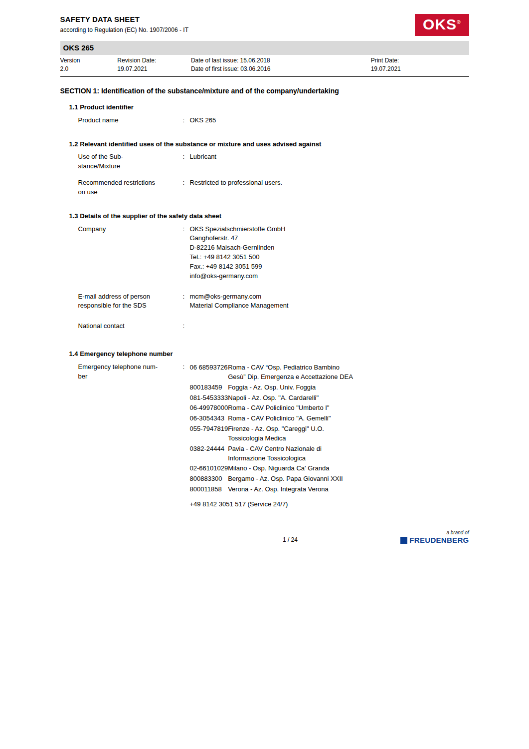SAFETY DATA SHEET
according to Regulation (EC) No. 1907/2006 - IT
OKS®
OKS 265
| Version 2.0 | Revision Date: 19.07.2021 | Date of last issue: 15.06.2018 Date of first issue: 03.06.2016 | Print Date: 19.07.2021 |
SECTION 1: Identification of the substance/mixture and of the company/undertaking
1.1 Product identifier
| Product name | : | OKS 265 |
1.2 Relevant identified uses of the substance or mixture and uses advised against
| Use of the Sub- stance/Mixture | : | Lubricant |
| Recommended restrictions on use | : | Restricted to professional users. |
1.3 Details of the supplier of the safety data sheet
| Company | : | OKS Spezialschmierstoffe GmbH Ganghoferstr. 47 D-82216 Maisach-Gernlinden Tel.: +49 8142 3051 500 Fax.: +49 8142 3051 599 info@oks-germany.com |
| E-mail address of person responsible for the SDS | : | mcm@oks-germany.com Material Compliance Management |
| National contact | : | |
1.4 Emergency telephone number
| Emergency telephone num- ber | : | / 06 68593726 / Roma - CAV “Osp. Pediatrico Bambino Gesù” Dip. Emergenza e Accettazione DEA / / 800183459 / Foggia - Az. Osp. Univ. Foggia / / 081-5453333 / Napoli - Az. Osp. "A. Cardarelli" / / 06-49978000 / Roma - CAV Policlinico "Umberto I" / / 06-3054343 / Roma - CAV Policlinico "A. Gemelli" / / 055-7947819 / Firenze - Az. Osp. "Careggi" U.O. Tossicologia Medica / / 0382-24444 / Pavia - CAV Centro Nazionale di Informazione Tossicologica / / 02-66101029 / Milano - Osp. Niguarda Ca' Granda / / 800883300 / Bergamo - Az. Osp. Papa Giovanni XXII / / 800011858 / Verona - Az. Osp. Integrata Verona / +49 8142 3051 517 (Service 24/7) |
1 / 24
a brand of
FREUDENBERG